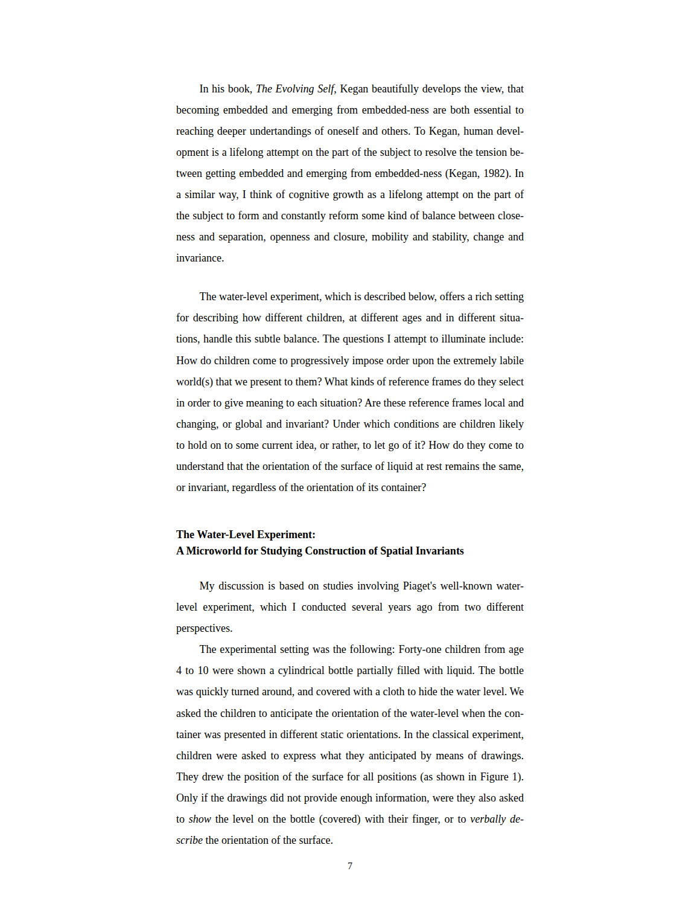In his book, The Evolving Self, Kegan beautifully develops the view, that becoming embedded and emerging from embedded-ness are both essential to reaching deeper undertandings of oneself and others. To Kegan, human development is a lifelong attempt on the part of the subject to resolve the tension between getting embedded and emerging from embedded-ness (Kegan, 1982). In a similar way, I think of cognitive growth as a lifelong attempt on the part of the subject to form and constantly reform some kind of balance between closeness and separation, openness and closure, mobility and stability, change and invariance.
The water-level experiment, which is described below, offers a rich setting for describing how different children, at different ages and in different situations, handle this subtle balance. The questions I attempt to illuminate include: How do children come to progressively impose order upon the extremely labile world(s) that we present to them? What kinds of reference frames do they select in order to give meaning to each situation? Are these reference frames local and changing, or global and invariant? Under which conditions are children likely to hold on to some current idea, or rather, to let go of it? How do they come to understand that the orientation of the surface of liquid at rest remains the same, or invariant, regardless of the orientation of its container?
The Water-Level Experiment:
A Microworld for Studying Construction of Spatial Invariants
My discussion is based on studies involving Piaget's well-known water-level experiment, which I conducted several years ago from two different perspectives.
The experimental setting was the following: Forty-one children from age 4 to 10 were shown a cylindrical bottle partially filled with liquid. The bottle was quickly turned around, and covered with a cloth to hide the water level. We asked the children to anticipate the orientation of the water-level when the container was presented in different static orientations. In the classical experiment, children were asked to express what they anticipated by means of drawings. They drew the position of the surface for all positions (as shown in Figure 1). Only if the drawings did not provide enough information, were they also asked to show the level on the bottle (covered) with their finger, or to verbally describe the orientation of the surface.
7